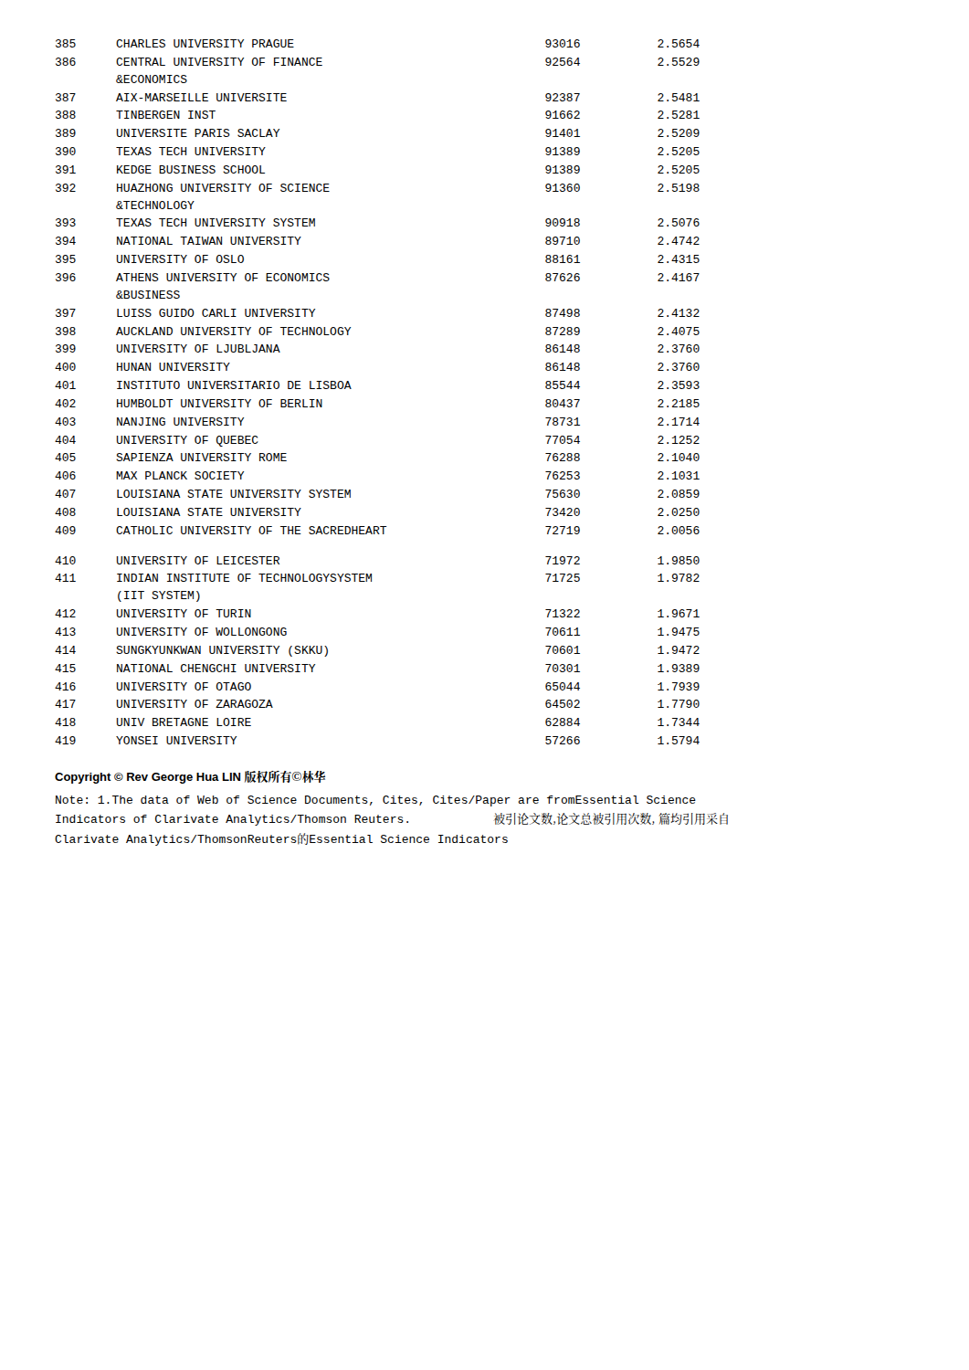| 385 | CHARLES UNIVERSITY PRAGUE | 93016 | 2.5654 |
| 386 | CENTRAL UNIVERSITY OF FINANCE &ECONOMICS | 92564 | 2.5529 |
| 387 | AIX-MARSEILLE UNIVERSITE | 92387 | 2.5481 |
| 388 | TINBERGEN INST | 91662 | 2.5281 |
| 389 | UNIVERSITE PARIS SACLAY | 91401 | 2.5209 |
| 390 | TEXAS TECH UNIVERSITY | 91389 | 2.5205 |
| 391 | KEDGE BUSINESS SCHOOL | 91389 | 2.5205 |
| 392 | HUAZHONG UNIVERSITY OF SCIENCE &TECHNOLOGY | 91360 | 2.5198 |
| 393 | TEXAS TECH UNIVERSITY SYSTEM | 90918 | 2.5076 |
| 394 | NATIONAL TAIWAN UNIVERSITY | 89710 | 2.4742 |
| 395 | UNIVERSITY OF OSLO | 88161 | 2.4315 |
| 396 | ATHENS UNIVERSITY OF ECONOMICS &BUSINESS | 87626 | 2.4167 |
| 397 | LUISS GUIDO CARLI UNIVERSITY | 87498 | 2.4132 |
| 398 | AUCKLAND UNIVERSITY OF TECHNOLOGY | 87289 | 2.4075 |
| 399 | UNIVERSITY OF LJUBLJANA | 86148 | 2.3760 |
| 400 | HUNAN UNIVERSITY | 86148 | 2.3760 |
| 401 | INSTITUTO UNIVERSITARIO DE LISBOA | 85544 | 2.3593 |
| 402 | HUMBOLDT UNIVERSITY OF BERLIN | 80437 | 2.2185 |
| 403 | NANJING UNIVERSITY | 78731 | 2.1714 |
| 404 | UNIVERSITY OF QUEBEC | 77054 | 2.1252 |
| 405 | SAPIENZA UNIVERSITY ROME | 76288 | 2.1040 |
| 406 | MAX PLANCK SOCIETY | 76253 | 2.1031 |
| 407 | LOUISIANA STATE UNIVERSITY SYSTEM | 75630 | 2.0859 |
| 408 | LOUISIANA STATE UNIVERSITY | 73420 | 2.0250 |
| 409 | CATHOLIC UNIVERSITY OF THE SACREDHEART | 72719 | 2.0056 |
| 410 | UNIVERSITY OF LEICESTER | 71972 | 1.9850 |
| 411 | INDIAN INSTITUTE OF TECHNOLOGYSYSTEM (IIT SYSTEM) | 71725 | 1.9782 |
| 412 | UNIVERSITY OF TURIN | 71322 | 1.9671 |
| 413 | UNIVERSITY OF WOLLONGONG | 70611 | 1.9475 |
| 414 | SUNGKYUNKWAN UNIVERSITY (SKKU) | 70601 | 1.9472 |
| 415 | NATIONAL CHENGCHI UNIVERSITY | 70301 | 1.9389 |
| 416 | UNIVERSITY OF OTAGO | 65044 | 1.7939 |
| 417 | UNIVERSITY OF ZARAGOZA | 64502 | 1.7790 |
| 418 | UNIV BRETAGNE LOIRE | 62884 | 1.7344 |
| 419 | YONSEI UNIVERSITY | 57266 | 1.5794 |
Copyright © Rev George Hua LIN 版权所有©林华
Note: 1.The data of Web of Science Documents, Cites, Cites/Paper are fromEssential Science Indicators of Clarivate Analytics/Thomson Reuters. 被引论文数,论文总被引用次数, 篇均引用采自Clarivate Analytics/ThomsonReuters的Essential Science Indicators